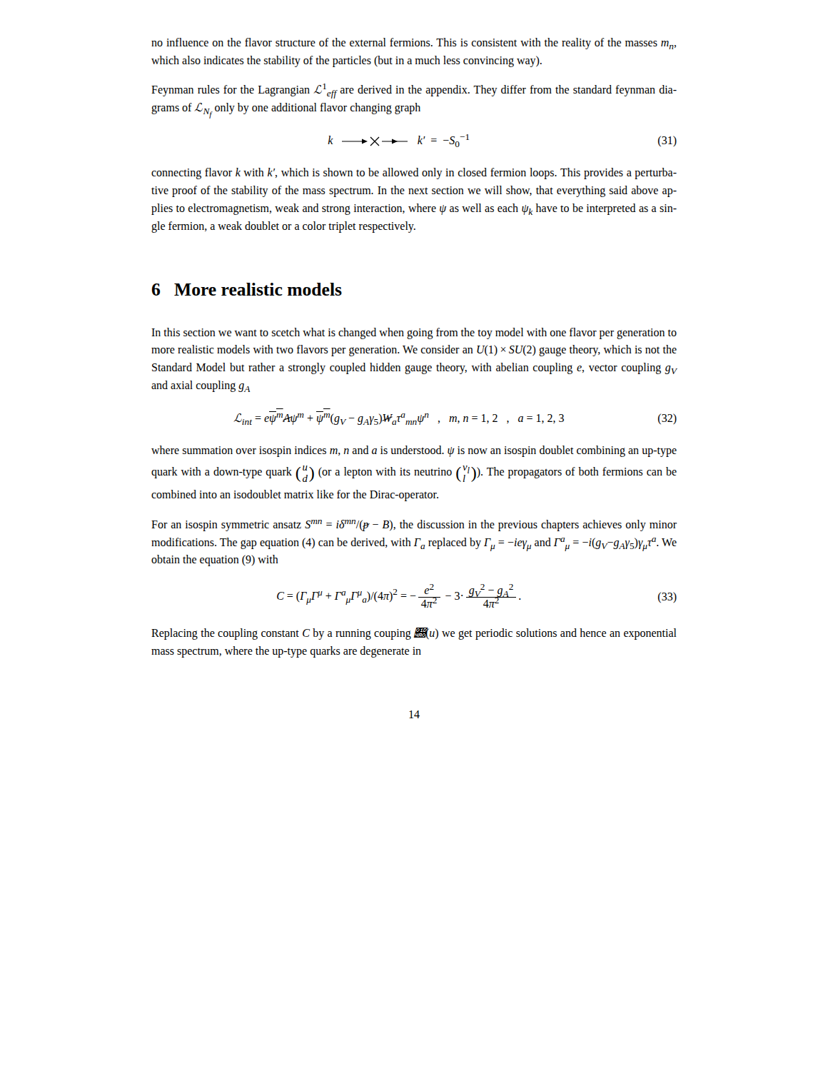no influence on the flavor structure of the external fermions. This is consistent with the reality of the masses mn, which also indicates the stability of the particles (but in a much less convincing way).
Feynman rules for the Lagrangian ℒ1eff are derived in the appendix. They differ from the standard feynman diagrams of ℒNf only by one additional flavor changing graph
k k′ = −S0−1
(31)
connecting flavor k with k′, which is shown to be allowed only in closed fermion loops. This provides a perturbative proof of the stability of the mass spectrum. In the next section we will show, that everything said above applies to electromagnetism, weak and strong interaction, where ψ as well as each ψk have to be interpreted as a single fermion, a weak doublet or a color triplet respectively.
6 More realistic models
In this section we want to scetch what is changed when going from the toy model with one flavor per generation to more realistic models with two flavors per generation. We consider an U(1) × SU(2) gauge theory, which is not the Standard Model but rather a strongly coupled hidden gauge theory, with abelian coupling e, vector coupling gV and axial coupling gA
ℒint = eψm Aψm + ψm(gV − gA γ5)Waτamn ψn , m, n = 1, 2 , a = 1, 2, 3
(32)
where summation over isospin indices m, n and a is understood. ψ is now an isospin doublet combining an up-type quark with a down-type quark ud (or a lepton with its neutrino νl l). The propagators of both fermions can be combined into an isodoublet matrix like for the Dirac-operator.
For an isospin symmetric ansatz Smn = iδmn/(p − B), the discussion in the previous chapters achieves only minor modifications. The gap equation (4) can be derived, with Γa replaced by Γμ = −ieγμ and Γaμ = −i(gV−gAγ5)γμτa. We obtain the equation (9) with
C = (ΓμΓμ + ΓaμΓμa)/(4π)2 = −e24π2 − 3·gV2 − gA24π2.
(33)
Replacing the coupling constant C by a running couping 𝒠(u) we get periodic solutions and hence an exponential mass spectrum, where the up-type quarks are degenerate in
14